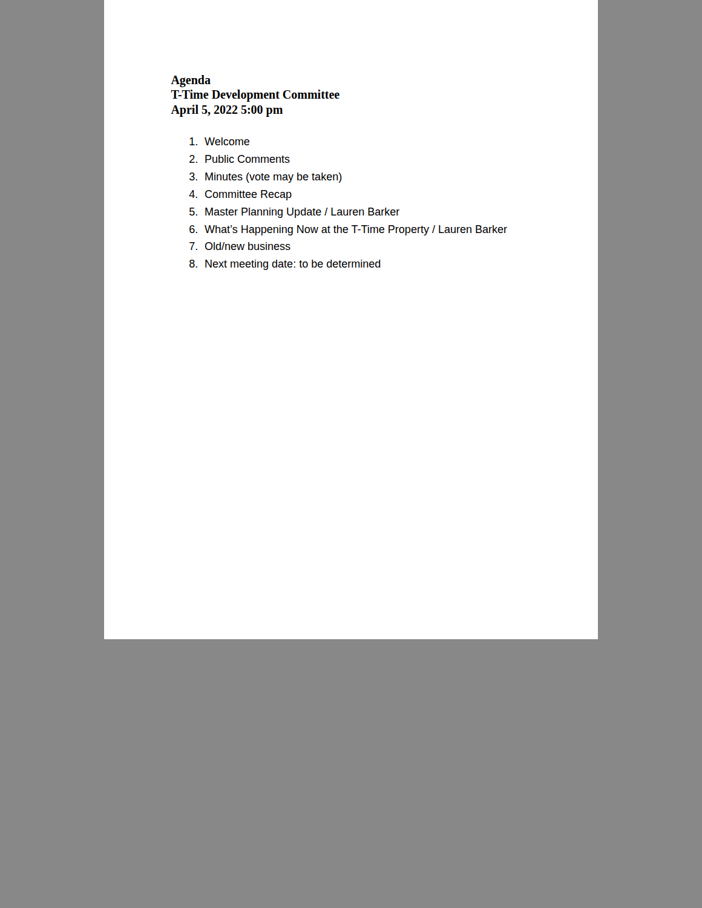Agenda T-Time Development Committee April 5, 2022 5:00 pm
Welcome
Public Comments
Minutes (vote may be taken)
Committee Recap
Master Planning Update / Lauren Barker
What’s Happening Now at the T-Time Property / Lauren Barker
Old/new business
Next meeting date: to be determined